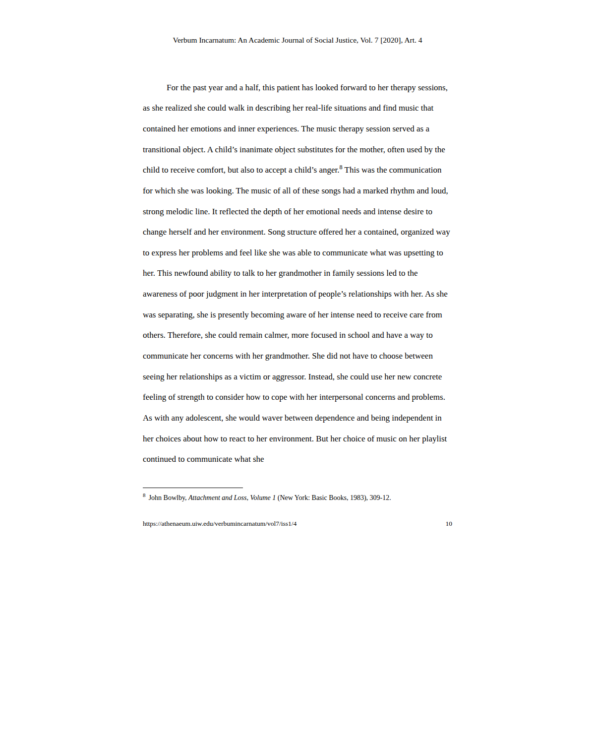Verbum Incarnatum: An Academic Journal of Social Justice, Vol. 7 [2020], Art. 4
For the past year and a half, this patient has looked forward to her therapy sessions, as she realized she could walk in describing her real-life situations and find music that contained her emotions and inner experiences. The music therapy session served as a transitional object. A child’s inanimate object substitutes for the mother, often used by the child to receive comfort, but also to accept a child’s anger.8 This was the communication for which she was looking. The music of all of these songs had a marked rhythm and loud, strong melodic line. It reflected the depth of her emotional needs and intense desire to change herself and her environment. Song structure offered her a contained, organized way to express her problems and feel like she was able to communicate what was upsetting to her. This newfound ability to talk to her grandmother in family sessions led to the awareness of poor judgment in her interpretation of people’s relationships with her. As she was separating, she is presently becoming aware of her intense need to receive care from others. Therefore, she could remain calmer, more focused in school and have a way to communicate her concerns with her grandmother. She did not have to choose between seeing her relationships as a victim or aggressor. Instead, she could use her new concrete feeling of strength to consider how to cope with her interpersonal concerns and problems. As with any adolescent, she would waver between dependence and being independent in her choices about how to react to her environment. But her choice of music on her playlist continued to communicate what she
8 John Bowlby, Attachment and Loss, Volume 1 (New York: Basic Books, 1983), 309-12.
https://athenaeum.uiw.edu/verbumincarnatum/vol7/iss1/4 10